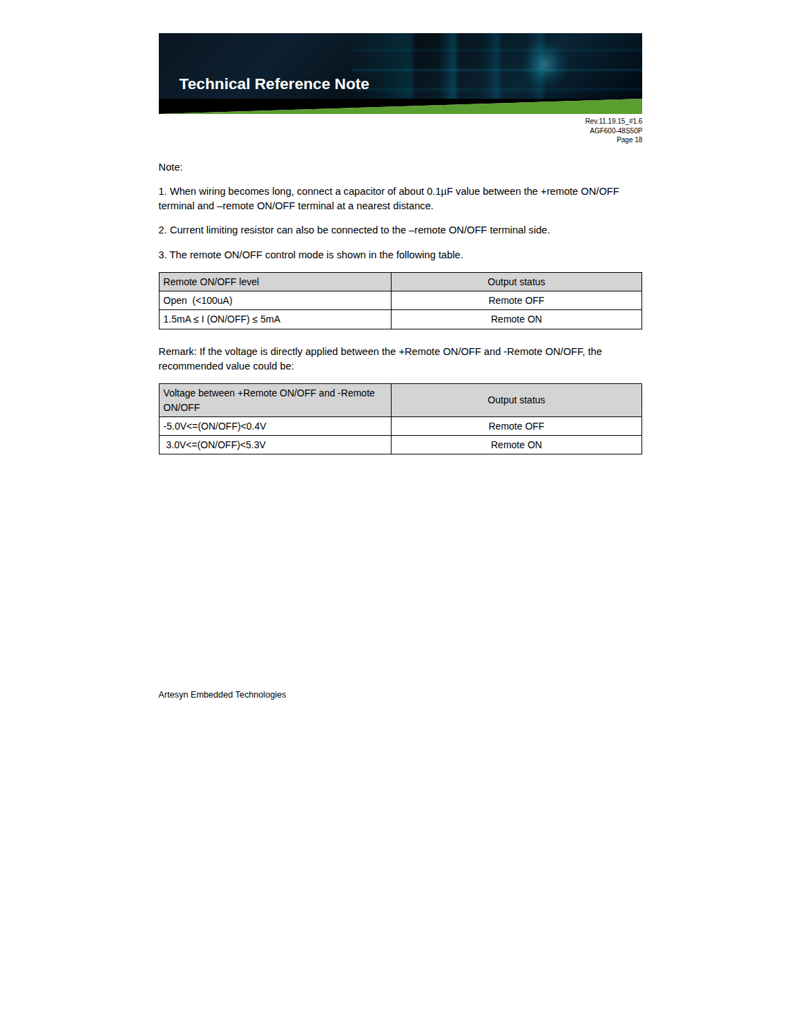Technical Reference Note
Rev.11.19.15_#1.6
AGF600-48S50P
Page 18
Note:
1. When wiring becomes long, connect a capacitor of about 0.1µF value between the +remote ON/OFF terminal and –remote ON/OFF terminal at a nearest distance.
2. Current limiting resistor can also be connected to the –remote ON/OFF terminal side.
3. The remote ON/OFF control mode is shown in the following table.
| Remote ON/OFF level | Output status |
| --- | --- |
| Open (<100uA) | Remote OFF |
| 1.5mA ≤ I (ON/OFF) ≤ 5mA | Remote ON |
Remark: If the voltage is directly applied between the +Remote ON/OFF and -Remote ON/OFF, the recommended value could be:
| Voltage between +Remote ON/OFF and -Remote ON/OFF | Output status |
| --- | --- |
| -5.0V<=(ON/OFF)<0.4V | Remote OFF |
| 3.0V<=(ON/OFF)<5.3V | Remote ON |
Artesyn Embedded Technologies